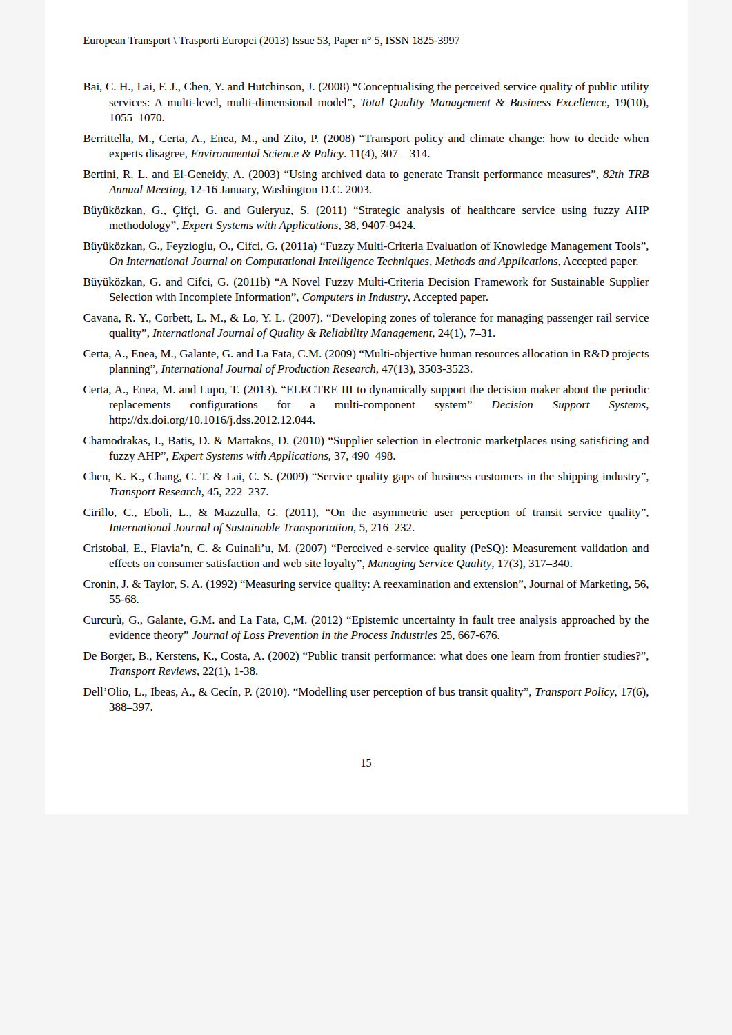European Transport \ Trasporti Europei (2013) Issue 53, Paper n° 5, ISSN 1825-3997
Bai, C. H., Lai, F. J., Chen, Y. and Hutchinson, J. (2008) “Conceptualising the perceived service quality of public utility services: A multi-level, multi-dimensional model”, Total Quality Management & Business Excellence, 19(10), 1055–1070.
Berrittella, M., Certa, A., Enea, M., and Zito, P. (2008) “Transport policy and climate change: how to decide when experts disagree, Environmental Science & Policy. 11(4), 307 – 314.
Bertini, R. L. and El-Geneidy, A. (2003) “Using archived data to generate Transit performance measures”, 82th TRB Annual Meeting, 12-16 January, Washington D.C. 2003.
Büyüközkan, G., Çifçi, G. and Guleryuz, S. (2011) “Strategic analysis of healthcare service using fuzzy AHP methodology”, Expert Systems with Applications, 38, 9407-9424.
Büyüközkan, G., Feyzioglu, O., Cifci, G. (2011a) “Fuzzy Multi-Criteria Evaluation of Knowledge Management Tools”, On International Journal on Computational Intelligence Techniques, Methods and Applications, Accepted paper.
Büyüközkan, G. and Cifci, G. (2011b) “A Novel Fuzzy Multi-Criteria Decision Framework for Sustainable Supplier Selection with Incomplete Information”, Computers in Industry, Accepted paper.
Cavana, R. Y., Corbett, L. M., & Lo, Y. L. (2007). “Developing zones of tolerance for managing passenger rail service quality”, International Journal of Quality & Reliability Management, 24(1), 7–31.
Certa, A., Enea, M., Galante, G. and La Fata, C.M. (2009) “Multi-objective human resources allocation in R&D projects planning”, International Journal of Production Research, 47(13), 3503-3523.
Certa, A., Enea, M. and Lupo, T. (2013). “ELECTRE III to dynamically support the decision maker about the periodic replacements configurations for a multi-component system” Decision Support Systems, http://dx.doi.org/10.1016/j.dss.2012.12.044.
Chamodrakas, I., Batis, D. & Martakos, D. (2010) “Supplier selection in electronic marketplaces using satisficing and fuzzy AHP”, Expert Systems with Applications, 37, 490–498.
Chen, K. K., Chang, C. T. & Lai, C. S. (2009) “Service quality gaps of business customers in the shipping industry”, Transport Research, 45, 222–237.
Cirillo, C., Eboli, L., & Mazzulla, G. (2011), “On the asymmetric user perception of transit service quality”, International Journal of Sustainable Transportation, 5, 216–232.
Cristobal, E., Flavia’n, C. & Guinalí’u, M. (2007) “Perceived e-service quality (PeSQ): Measurement validation and effects on consumer satisfaction and web site loyalty”, Managing Service Quality, 17(3), 317–340.
Cronin, J. & Taylor, S. A. (1992) “Measuring service quality: A reexamination and extension”, Journal of Marketing, 56, 55-68.
Curcurù, G., Galante, G.M. and La Fata, C,M. (2012) “Epistemic uncertainty in fault tree analysis approached by the evidence theory” Journal of Loss Prevention in the Process Industries 25, 667-676.
De Borger, B., Kerstens, K., Costa, A. (2002) “Public transit performance: what does one learn from frontier studies?”, Transport Reviews, 22(1), 1-38.
Dell’Olio, L., Ibeas, A., & Cecín, P. (2010). “Modelling user perception of bus transit quality”, Transport Policy, 17(6), 388–397.
15